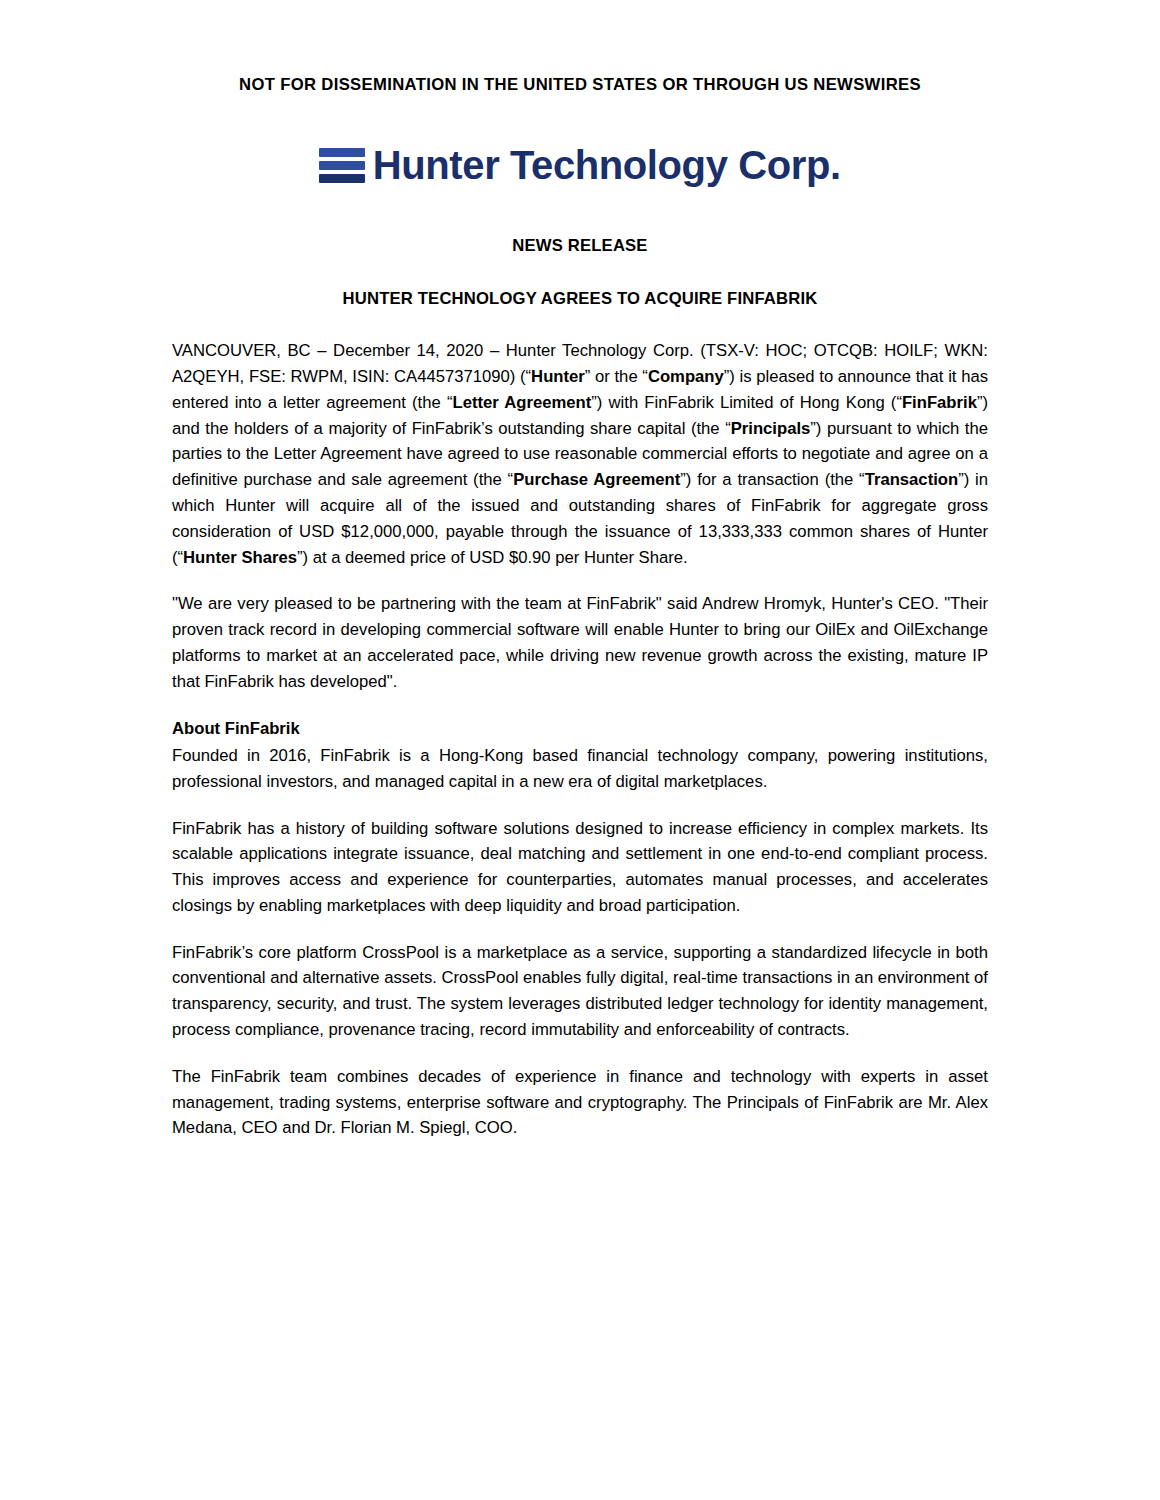NOT FOR DISSEMINATION IN THE UNITED STATES OR THROUGH US NEWSWIRES
Hunter Technology Corp.
NEWS RELEASE
HUNTER TECHNOLOGY AGREES TO ACQUIRE FINFABRIK
VANCOUVER, BC – December 14, 2020 – Hunter Technology Corp. (TSX-V: HOC; OTCQB: HOILF; WKN: A2QEYH, FSE: RWPM, ISIN: CA4457371090) (“Hunter” or the “Company”) is pleased to announce that it has entered into a letter agreement (the “Letter Agreement”) with FinFabrik Limited of Hong Kong (“FinFabrik”) and the holders of a majority of FinFabrik’s outstanding share capital (the “Principals”) pursuant to which the parties to the Letter Agreement have agreed to use reasonable commercial efforts to negotiate and agree on a definitive purchase and sale agreement (the “Purchase Agreement”) for a transaction (the “Transaction”) in which Hunter will acquire all of the issued and outstanding shares of FinFabrik for aggregate gross consideration of USD $12,000,000, payable through the issuance of 13,333,333 common shares of Hunter (“Hunter Shares”) at a deemed price of USD $0.90 per Hunter Share.
"We are very pleased to be partnering with the team at FinFabrik" said Andrew Hromyk, Hunter's CEO. "Their proven track record in developing commercial software will enable Hunter to bring our OilEx and OilExchange platforms to market at an accelerated pace, while driving new revenue growth across the existing, mature IP that FinFabrik has developed".
About FinFabrik
Founded in 2016, FinFabrik is a Hong-Kong based financial technology company, powering institutions, professional investors, and managed capital in a new era of digital marketplaces.
FinFabrik has a history of building software solutions designed to increase efficiency in complex markets. Its scalable applications integrate issuance, deal matching and settlement in one end-to-end compliant process. This improves access and experience for counterparties, automates manual processes, and accelerates closings by enabling marketplaces with deep liquidity and broad participation.
FinFabrik’s core platform CrossPool is a marketplace as a service, supporting a standardized lifecycle in both conventional and alternative assets. CrossPool enables fully digital, real-time transactions in an environment of transparency, security, and trust. The system leverages distributed ledger technology for identity management, process compliance, provenance tracing, record immutability and enforceability of contracts.
The FinFabrik team combines decades of experience in finance and technology with experts in asset management, trading systems, enterprise software and cryptography. The Principals of FinFabrik are Mr. Alex Medana, CEO and Dr. Florian M. Spiegl, COO.